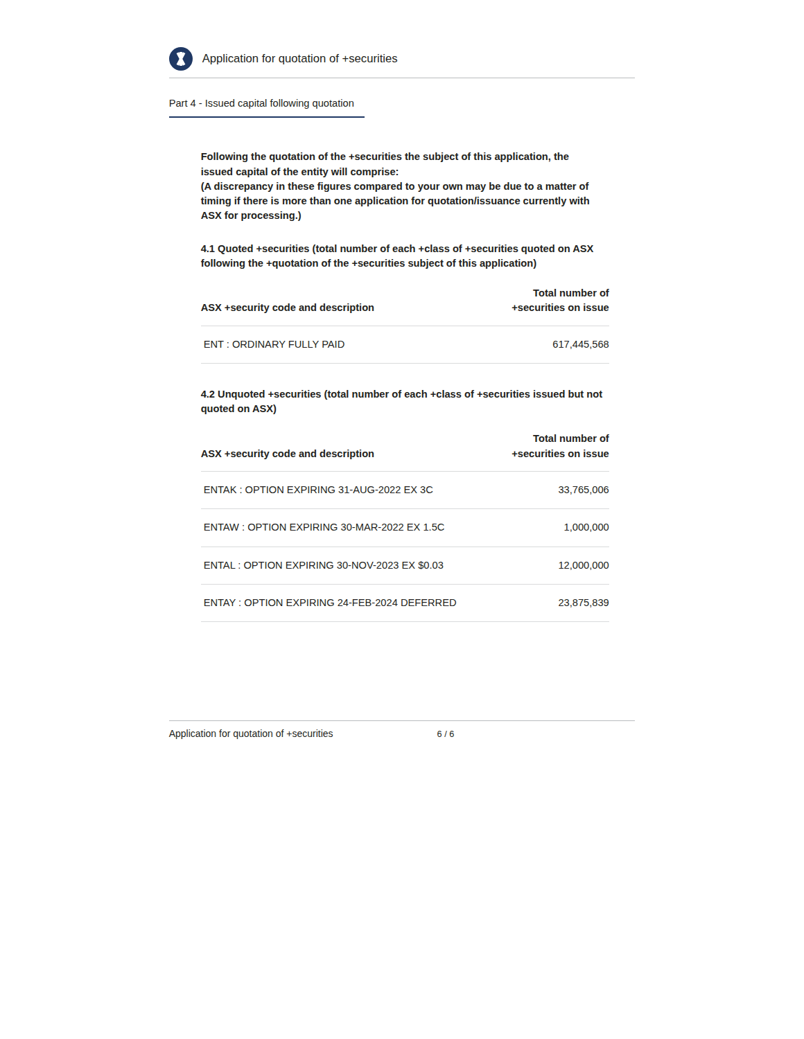Application for quotation of +securities
Part 4 - Issued capital following quotation
Following the quotation of the +securities the subject of this application, the issued capital of the entity will comprise:
(A discrepancy in these figures compared to your own may be due to a matter of timing if there is more than one application for quotation/issuance currently with ASX for processing.)
4.1 Quoted +securities (total number of each +class of +securities quoted on ASX following the +quotation of the +securities subject of this application)
| ASX +security code and description | Total number of +securities on issue |
| --- | --- |
| ENT : ORDINARY FULLY PAID | 617,445,568 |
4.2 Unquoted +securities (total number of each +class of +securities issued but not quoted on ASX)
| ASX +security code and description | Total number of +securities on issue |
| --- | --- |
| ENTAK : OPTION EXPIRING 31-AUG-2022 EX 3C | 33,765,006 |
| ENTAW : OPTION EXPIRING 30-MAR-2022 EX 1.5C | 1,000,000 |
| ENTAL : OPTION EXPIRING 30-NOV-2023 EX $0.03 | 12,000,000 |
| ENTAY : OPTION EXPIRING 24-FEB-2024 DEFERRED | 23,875,839 |
Application for quotation of +securities
6 / 6